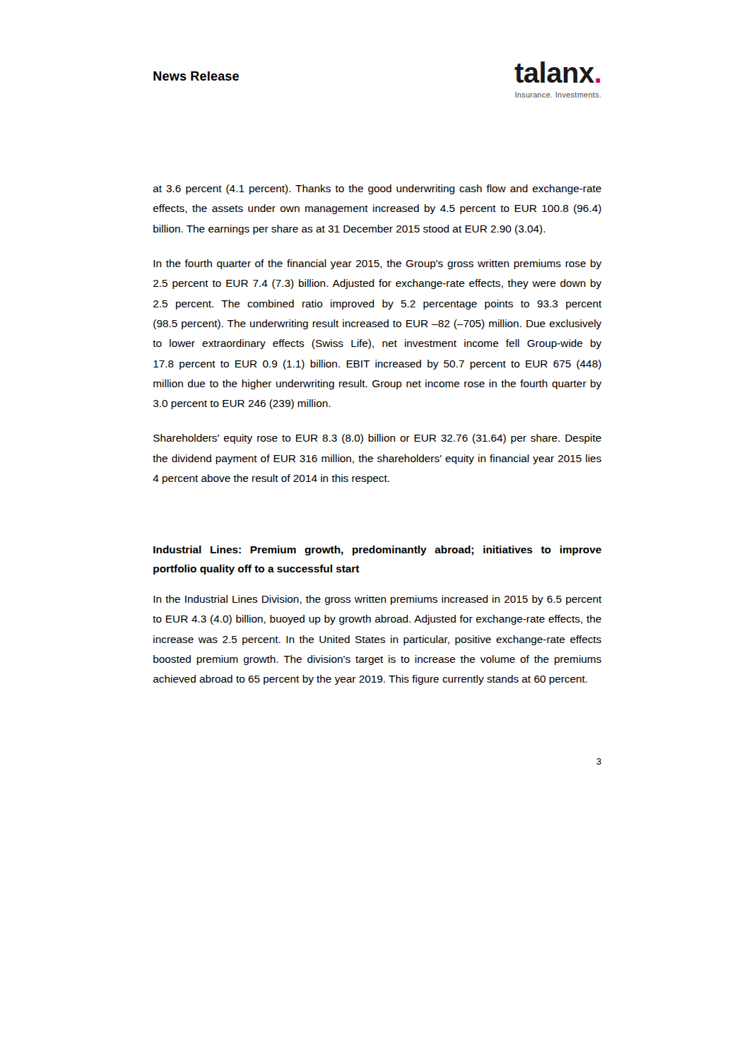News Release
talanx.
Insurance. Investments.
at 3.6 percent (4.1 percent). Thanks to the good underwriting cash flow and exchange-rate effects, the assets under own management increased by 4.5 percent to EUR 100.8 (96.4) billion. The earnings per share as at 31 December 2015 stood at EUR 2.90 (3.04).
In the fourth quarter of the financial year 2015, the Group's gross written premiums rose by 2.5 percent to EUR 7.4 (7.3) billion. Adjusted for exchange-rate effects, they were down by 2.5 percent. The combined ratio improved by 5.2 percentage points to 93.3 percent (98.5 percent). The underwriting result increased to EUR –82 (–705) million. Due exclusively to lower extraordinary effects (Swiss Life), net investment income fell Group-wide by 17.8 percent to EUR 0.9 (1.1) billion. EBIT increased by 50.7 percent to EUR 675 (448) million due to the higher underwriting result. Group net income rose in the fourth quarter by 3.0 percent to EUR 246 (239) million.
Shareholders' equity rose to EUR 8.3 (8.0) billion or EUR 32.76 (31.64) per share. Despite the dividend payment of EUR 316 million, the shareholders' equity in financial year 2015 lies 4 percent above the result of 2014 in this respect.
Industrial Lines: Premium growth, predominantly abroad; initiatives to improve portfolio quality off to a successful start
In the Industrial Lines Division, the gross written premiums increased in 2015 by 6.5 percent to EUR 4.3 (4.0) billion, buoyed up by growth abroad. Adjusted for exchange-rate effects, the increase was 2.5 percent. In the United States in particular, positive exchange-rate effects boosted premium growth. The division's target is to increase the volume of the premiums achieved abroad to 65 percent by the year 2019. This figure currently stands at 60 percent.
3